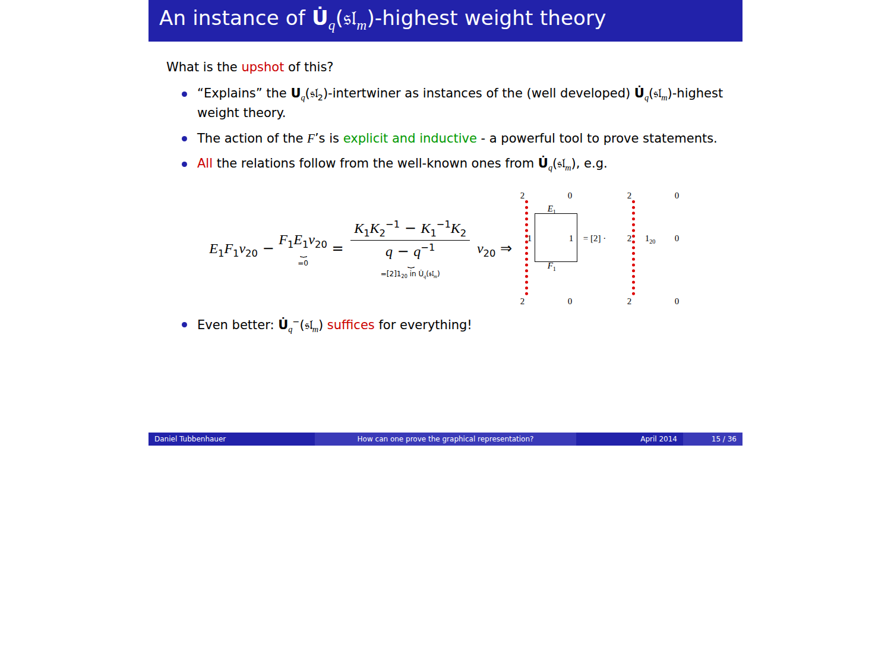An instance of U̇q(𝔰𝔩m)-highest weight theory
What is the upshot of this?
“Explains” the Uq(𝔰𝔩2)-intertwiner as instances of the (well developed) U̇q(𝔰𝔩m)-highest weight theory.
The action of the F’s is explicit and inductive - a powerful tool to prove statements.
All the relations follow from the well-known ones from U̇q(𝔰𝔩m), e.g.
E1F1v20 − F1E1v20 ⏟ =0 = K1K2−1 − K1−1K2 q − q−1 ⏟ =[2]120 in U̇q(𝔰𝔩m) v20 ⇒ 2 0 2 0 E1 F1 1 1 = [2] · 2 0 2 0 2 120 0
Even better: U̇q−(𝔰𝔩m) suffices for everything!
Daniel Tubbenhauer
How can one prove the graphical representation?
April 2014
15 / 36